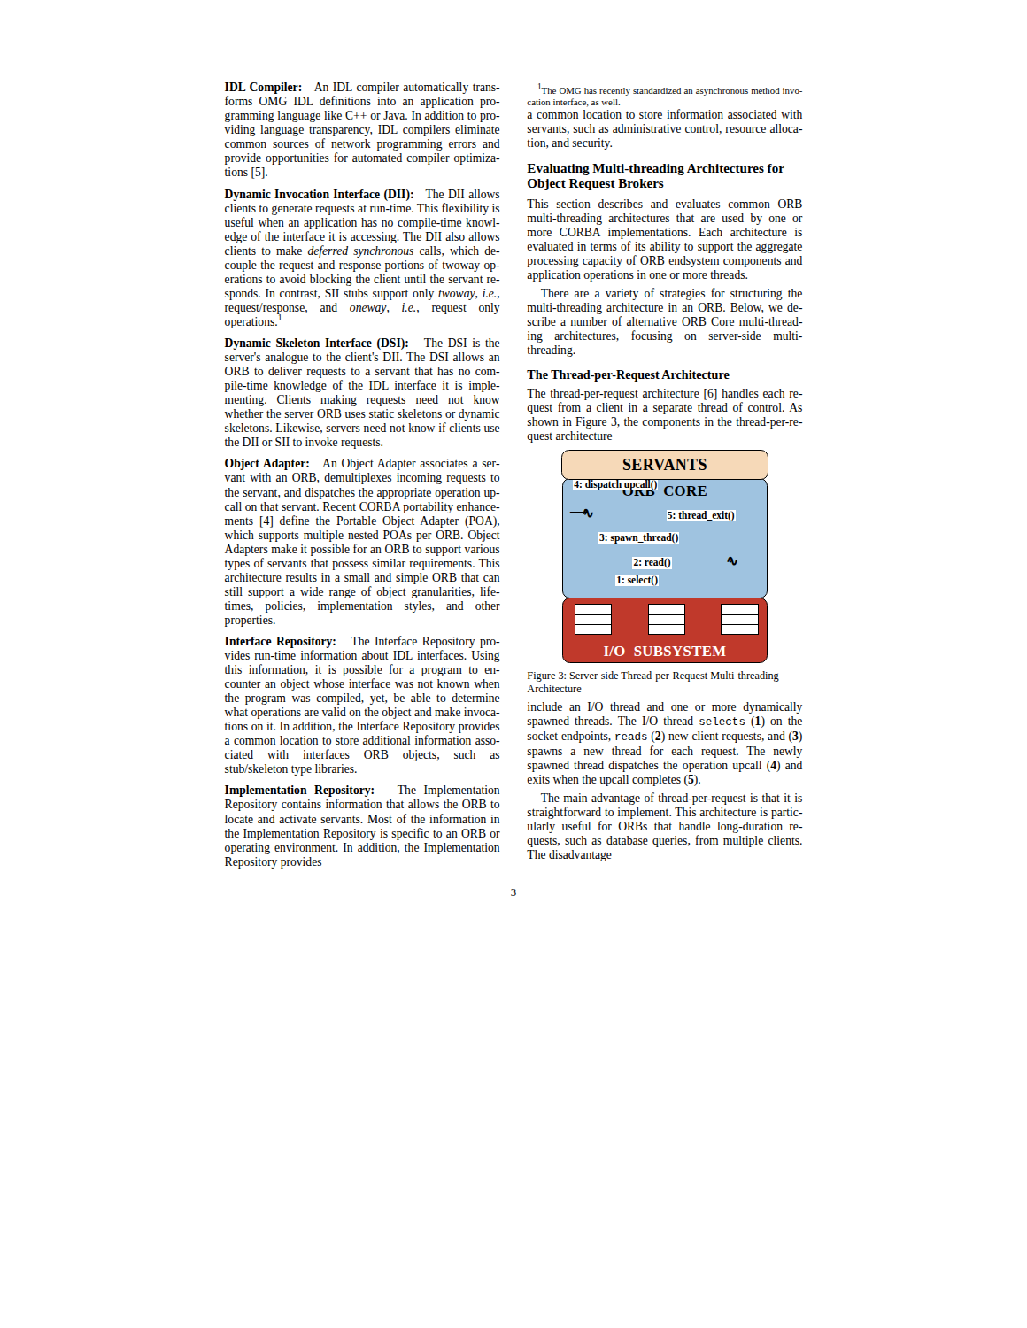IDL Compiler: An IDL compiler automatically transforms OMG IDL definitions into an application programming language like C++ or Java. In addition to providing language transparency, IDL compilers eliminate common sources of network programming errors and provide opportunities for automated compiler optimizations [5].
Dynamic Invocation Interface (DII): The DII allows clients to generate requests at run-time. This flexibility is useful when an application has no compile-time knowledge of the interface it is accessing. The DII also allows clients to make deferred synchronous calls, which decouple the request and response portions of twoway operations to avoid blocking the client until the servant responds. In contrast, SII stubs support only twoway, i.e., request/response, and oneway, i.e., request only operations.1
Dynamic Skeleton Interface (DSI): The DSI is the server's analogue to the client's DII. The DSI allows an ORB to deliver requests to a servant that has no compile-time knowledge of the IDL interface it is implementing. Clients making requests need not know whether the server ORB uses static skeletons or dynamic skeletons. Likewise, servers need not know if clients use the DII or SII to invoke requests.
Object Adapter: An Object Adapter associates a servant with an ORB, demultiplexes incoming requests to the servant, and dispatches the appropriate operation upcall on that servant. Recent CORBA portability enhancements [4] define the Portable Object Adapter (POA), which supports multiple nested POAs per ORB. Object Adapters make it possible for an ORB to support various types of servants that possess similar requirements. This architecture results in a small and simple ORB that can still support a wide range of object granularities, lifetimes, policies, implementation styles, and other properties.
Interface Repository: The Interface Repository provides run-time information about IDL interfaces. Using this information, it is possible for a program to encounter an object whose interface was not known when the program was compiled, yet, be able to determine what operations are valid on the object and make invocations on it. In addition, the Interface Repository provides a common location to store additional information associated with interfaces ORB objects, such as stub/skeleton type libraries.
Implementation Repository: The Implementation Repository contains information that allows the ORB to locate and activate servants. Most of the information in the Implementation Repository is specific to an ORB or operating environment. In addition, the Implementation Repository provides
1The OMG has recently standardized an asynchronous method invocation interface, as well.
a common location to store information associated with servants, such as administrative control, resource allocation, and security.
Evaluating Multi-threading Architectures for Object Request Brokers
This section describes and evaluates common ORB multi-threading architectures that are used by one or more CORBA implementations. Each architecture is evaluated in terms of its ability to support the aggregate processing capacity of ORB endsystem components and application operations in one or more threads.
There are a variety of strategies for structuring the multi-threading architecture in an ORB. Below, we describe a number of alternative ORB Core multi-threading architectures, focusing on server-side multi-threading.
The Thread-per-Request Architecture
The thread-per-request architecture [6] handles each request from a client in a separate thread of control. As shown in Figure 3, the components in the thread-per-request architecture
SERVANTS
ORB CORE
4: dispatch upcall() 5: thread_exit() 3: spawn_thread() 2: read() 1: select() ∿ ⟶ ∿ ⟶
I/O SUBSYSTEM
Figure 3: Server-side Thread-per-Request Multi-threading Architecture
include an I/O thread and one or more dynamically spawned threads. The I/O thread selects (1) on the socket endpoints, reads (2) new client requests, and (3) spawns a new thread for each request. The newly spawned thread dispatches the operation upcall (4) and exits when the upcall completes (5).
The main advantage of thread-per-request is that it is straightforward to implement. This architecture is particularly useful for ORBs that handle long-duration requests, such as database queries, from multiple clients. The disadvantage
3